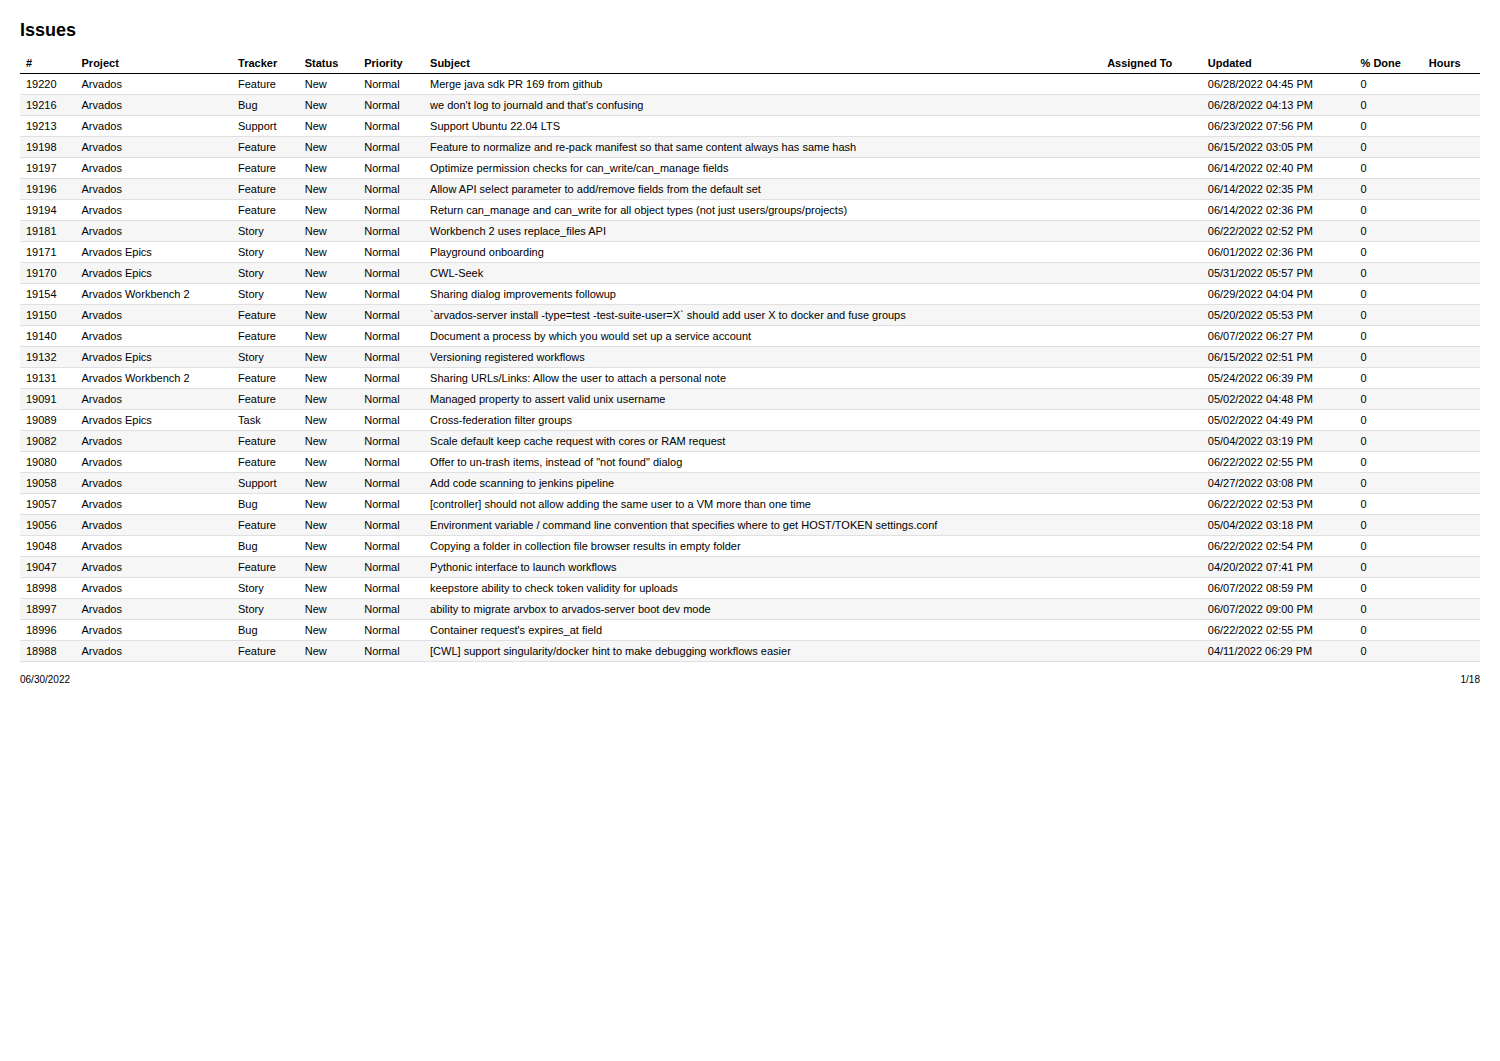Issues
| # | Project | Tracker | Status | Priority | Subject | Assigned To | Updated | % Done | Hours |
| --- | --- | --- | --- | --- | --- | --- | --- | --- | --- |
| 19220 | Arvados | Feature | New | Normal | Merge java sdk PR 169 from github | | 06/28/2022 04:45 PM | 0 | |
| 19216 | Arvados | Bug | New | Normal | we don't log to journald and that's confusing | | 06/28/2022 04:13 PM | 0 | |
| 19213 | Arvados | Support | New | Normal | Support Ubuntu 22.04 LTS | | 06/23/2022 07:56 PM | 0 | |
| 19198 | Arvados | Feature | New | Normal | Feature to normalize and re-pack manifest so that same content always has same hash | | 06/15/2022 03:05 PM | 0 | |
| 19197 | Arvados | Feature | New | Normal | Optimize permission checks for can_write/can_manage fields | | 06/14/2022 02:40 PM | 0 | |
| 19196 | Arvados | Feature | New | Normal | Allow API select parameter to add/remove fields from the default set | | 06/14/2022 02:35 PM | 0 | |
| 19194 | Arvados | Feature | New | Normal | Return can_manage and can_write for all object types (not just users/groups/projects) | | 06/14/2022 02:36 PM | 0 | |
| 19181 | Arvados | Story | New | Normal | Workbench 2 uses replace_files API | | 06/22/2022 02:52 PM | 0 | |
| 19171 | Arvados Epics | Story | New | Normal | Playground onboarding | | 06/01/2022 02:36 PM | 0 | |
| 19170 | Arvados Epics | Story | New | Normal | CWL-Seek | | 05/31/2022 05:57 PM | 0 | |
| 19154 | Arvados Workbench 2 | Story | New | Normal | Sharing dialog improvements followup | | 06/29/2022 04:04 PM | 0 | |
| 19150 | Arvados | Feature | New | Normal | `arvados-server install -type=test -test-suite-user=X` should add user X to docker and fuse groups | | 05/20/2022 05:53 PM | 0 | |
| 19140 | Arvados | Feature | New | Normal | Document a process by which you would set up a service account | | 06/07/2022 06:27 PM | 0 | |
| 19132 | Arvados Epics | Story | New | Normal | Versioning registered workflows | | 06/15/2022 02:51 PM | 0 | |
| 19131 | Arvados Workbench 2 | Feature | New | Normal | Sharing URLs/Links: Allow the user to attach a personal note | | 05/24/2022 06:39 PM | 0 | |
| 19091 | Arvados | Feature | New | Normal | Managed property to assert valid unix username | | 05/02/2022 04:48 PM | 0 | |
| 19089 | Arvados Epics | Task | New | Normal | Cross-federation filter groups | | 05/02/2022 04:49 PM | 0 | |
| 19082 | Arvados | Feature | New | Normal | Scale default keep cache request with cores or RAM request | | 05/04/2022 03:19 PM | 0 | |
| 19080 | Arvados | Feature | New | Normal | Offer to un-trash items, instead of "not found" dialog | | 06/22/2022 02:55 PM | 0 | |
| 19058 | Arvados | Support | New | Normal | Add code scanning to jenkins pipeline | | 04/27/2022 03:08 PM | 0 | |
| 19057 | Arvados | Bug | New | Normal | [controller] should not allow adding the same user to a VM more than one time | | 06/22/2022 02:53 PM | 0 | |
| 19056 | Arvados | Feature | New | Normal | Environment variable / command line convention that specifies where to get HOST/TOKEN settings.conf | | 05/04/2022 03:18 PM | 0 | |
| 19048 | Arvados | Bug | New | Normal | Copying a folder in collection file browser results in empty folder | | 06/22/2022 02:54 PM | 0 | |
| 19047 | Arvados | Feature | New | Normal | Pythonic interface to launch workflows | | 04/20/2022 07:41 PM | 0 | |
| 18998 | Arvados | Story | New | Normal | keepstore ability to check token validity for uploads | | 06/07/2022 08:59 PM | 0 | |
| 18997 | Arvados | Story | New | Normal | ability to migrate arvbox to arvados-server boot dev mode | | 06/07/2022 09:00 PM | 0 | |
| 18996 | Arvados | Bug | New | Normal | Container request's expires_at field | | 06/22/2022 02:55 PM | 0 | |
| 18988 | Arvados | Feature | New | Normal | [CWL] support singularity/docker hint to make debugging workflows easier | | 04/11/2022 06:29 PM | 0 | |
06/30/2022 1/18